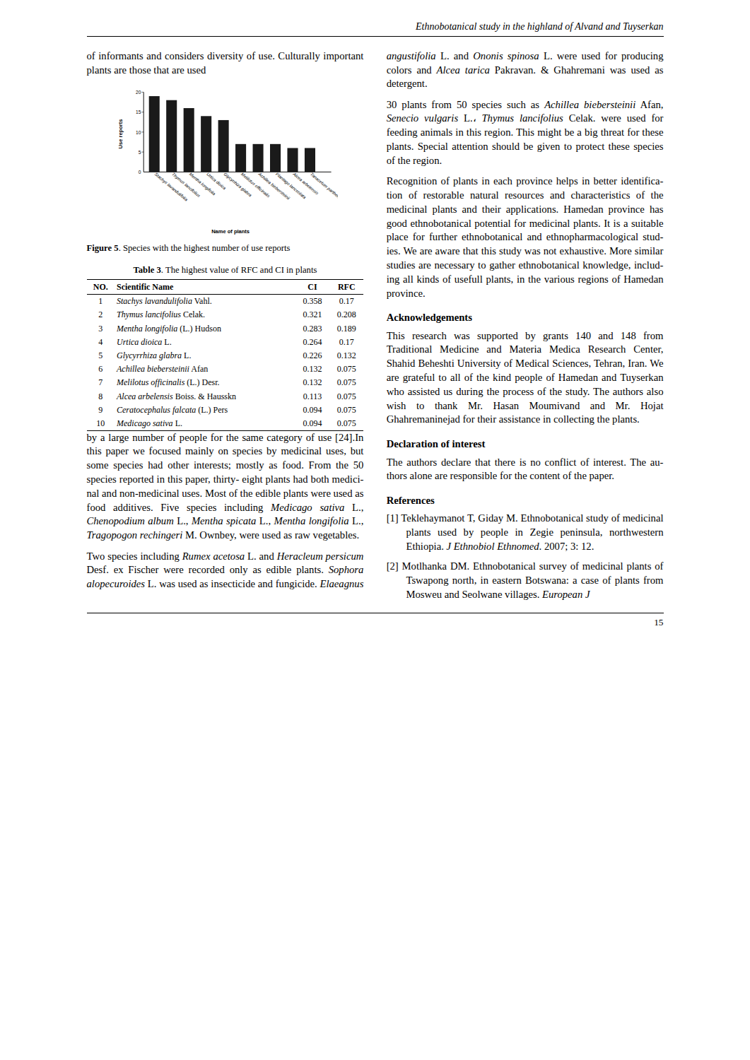Ethnobotanical study in the highland of Alvand and Tuyserkan
of informants and considers diversity of use. Culturally important plants are those that are used
20 15 10 5 0 Use reports Stachys lavandulifolia Thymus lancifolius Mentha longifolia Urtica dioica Glycyrrhiza glabra Melilotus officinalis Achillea biebersteinii Plantago lanceolata Alcea arbelensis Tanacetum parthenium Name of plants
Figure 5. Species with the highest number of use reports
Table 3 . The highest value of RFC and CI in plants
| NO. | Scientific Name | CI | RFC |
| --- | --- | --- | --- |
| 1 | Stachys lavandulifolia Vahl. | 0.358 | 0.17 |
| 2 | Thymus lancifolius Celak. | 0.321 | 0.208 |
| 3 | Mentha longifolia (L.) Hudson | 0.283 | 0.189 |
| 4 | Urtica dioica L. | 0.264 | 0.17 |
| 5 | Glycyrrhiza glabra L. | 0.226 | 0.132 |
| 6 | Achillea biebersteinii Afan | 0.132 | 0.075 |
| 7 | Melilotus officinalis (L.) Desr. | 0.132 | 0.075 |
| 8 | Alcea arbelensis Boiss. & Hausskn | 0.113 | 0.075 |
| 9 | Ceratocephalus falcata (L.) Pers | 0.094 | 0.075 |
| 10 | Medicago sativa L. | 0.094 | 0.075 |
by a large number of people for the same category of use [24].In this paper we focused mainly on species by medicinal uses, but some species had other interests; mostly as food. From the 50 species reported in this paper, thirty- eight plants had both medicinal and non-medicinal uses. Most of the edible plants were used as food additives. Five species including Medicago sativa L., Chenopodium album L., Mentha spicata L., Mentha longifolia L., Tragopogon rechingeri M. Ownbey, were used as raw vegetables.
Two species including Rumex acetosa L. and Heracleum persicum Desf. ex Fischer were recorded only as edible plants. Sophora alopecuroides L. was used as insecticide and fungicide. Elaeagnus angustifolia L. and Ononis spinosa L. were used for producing colors and Alcea tarica Pakravan. & Ghahremani was used as detergent.
30 plants from 50 species such as Achillea biebersteinii Afan, Senecio vulgaris L.، Thymus lancifolius Celak. were used for feeding animals in this region. This might be a big threat for these plants. Special attention should be given to protect these species of the region.
Recognition of plants in each province helps in better identification of restorable natural resources and characteristics of the medicinal plants and their applications. Hamedan province has good ethnobotanical potential for medicinal plants. It is a suitable place for further ethnobotanical and ethnopharmacological studies. We are aware that this study was not exhaustive. More similar studies are necessary to gather ethnobotanical knowledge, including all kinds of usefull plants, in the various regions of Hamedan province.
Acknowledgements
This research was supported by grants 140 and 148 from Traditional Medicine and Materia Medica Research Center, Shahid Beheshti University of Medical Sciences, Tehran, Iran. We are grateful to all of the kind people of Hamedan and Tuyserkan who assisted us during the process of the study. The authors also wish to thank Mr. Hasan Moumivand and Mr. Hojat Ghahremaninejad for their assistance in collecting the plants.
Declaration of interest
The authors declare that there is no conflict of interest. The authors alone are responsible for the content of the paper.
References
[1] Teklehaymanot T, Giday M. Ethnobotanical study of medicinal plants used by people in Zegie peninsula, northwestern Ethiopia. J Ethnobiol Ethnomed. 2007; 3: 12.
[2] Motlhanka DM. Ethnobotanical survey of medicinal plants of Tswapong north, in eastern Botswana: a case of plants from Mosweu and Seolwane villages. European J
15